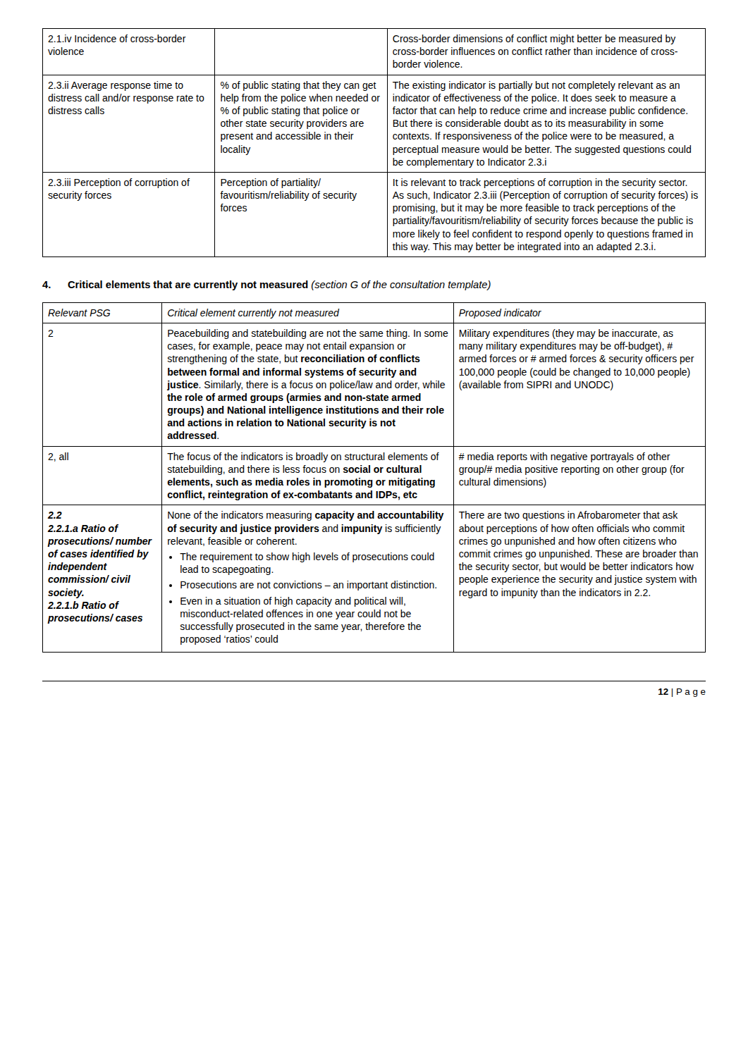| 2.1.iv Incidence of cross-border violence | | Cross-border dimensions of conflict might better be measured by cross-border influences on conflict rather than incidence of cross-border violence. |
| 2.3.ii Average response time to distress call and/or response rate to distress calls | % of public stating that they can get help from the police when needed or % of public stating that police or other state security providers are present and accessible in their locality | The existing indicator is partially but not completely relevant as an indicator of effectiveness of the police. It does seek to measure a factor that can help to reduce crime and increase public confidence. But there is considerable doubt as to its measurability in some contexts. If responsiveness of the police were to be measured, a perceptual measure would be better. The suggested questions could be complementary to Indicator 2.3.i |
| 2.3.iii Perception of corruption of security forces | Perception of partiality/ favouritism/reliability of security forces | It is relevant to track perceptions of corruption in the security sector. As such, Indicator 2.3.iii (Perception of corruption of security forces) is promising, but it may be more feasible to track perceptions of the partiality/favouritism/reliability of security forces because the public is more likely to feel confident to respond openly to questions framed in this way. This may better be integrated into an adapted 2.3.i. |
4. Critical elements that are currently not measured (section G of the consultation template)
| Relevant PSG | Critical element currently not measured | Proposed indicator |
| 2 | Peacebuilding and statebuilding are not the same thing. In some cases, for example, peace may not entail expansion or strengthening of the state, but reconciliation of conflicts between formal and informal systems of security and justice . Similarly, there is a focus on police/law and order, while the role of armed groups (armies and non-state armed groups) and National intelligence institutions and their role and actions in relation to National security is not addressed . | Military expenditures (they may be inaccurate, as many military expenditures may be off-budget), # armed forces or # armed forces & security officers per 100,000 people (could be changed to 10,000 people) (available from SIPRI and UNODC) |
| 2, all | The focus of the indicators is broadly on structural elements of statebuilding, and there is less focus on social or cultural elements, such as media roles in promoting or mitigating conflict, reintegration of ex-combatants and IDPs, etc | # media reports with negative portrayals of other group/# media positive reporting on other group (for cultural dimensions) |
| 2.2 2.2.1.a Ratio of prosecutions/ number of cases identified by independent commission/ civil society. 2.2.1.b Ratio of prosecutions/ cases | None of the indicators measuring capacity and accountability of security and justice providers and impunity is sufficiently relevant, feasible or coherent. The requirement to show high levels of prosecutions could lead to scapegoating. Prosecutions are not convictions – an important distinction. Even in a situation of high capacity and political will, misconduct-related offences in one year could not be successfully prosecuted in the same year, therefore the proposed ‘ratios’ could | There are two questions in Afrobarometer that ask about perceptions of how often officials who commit crimes go unpunished and how often citizens who commit crimes go unpunished. These are broader than the security sector, but would be better indicators how people experience the security and justice system with regard to impunity than the indicators in 2.2. |
12 | P a g e